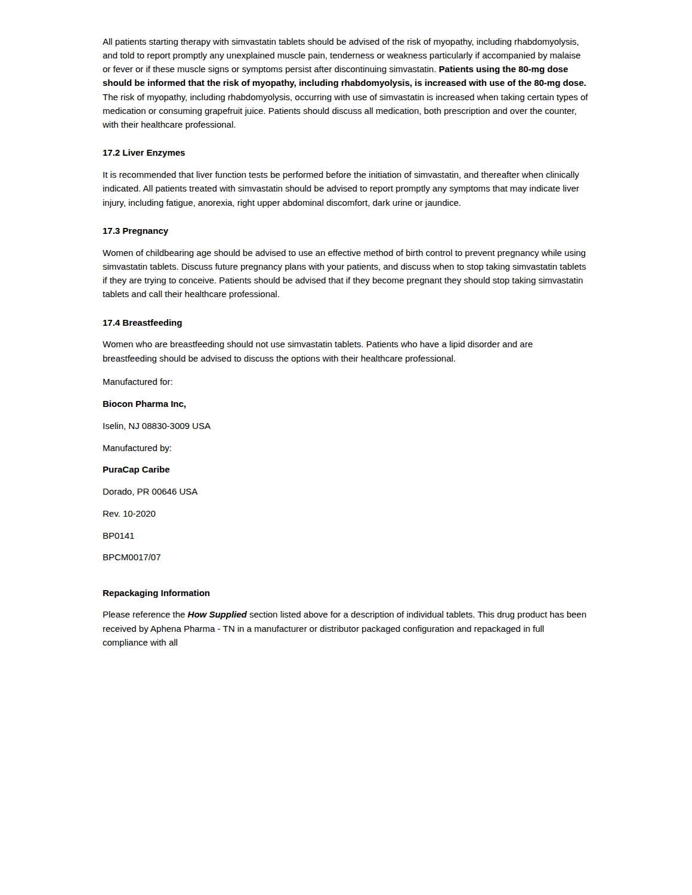All patients starting therapy with simvastatin tablets should be advised of the risk of myopathy, including rhabdomyolysis, and told to report promptly any unexplained muscle pain, tenderness or weakness particularly if accompanied by malaise or fever or if these muscle signs or symptoms persist after discontinuing simvastatin. Patients using the 80-mg dose should be informed that the risk of myopathy, including rhabdomyolysis, is increased with use of the 80-mg dose. The risk of myopathy, including rhabdomyolysis, occurring with use of simvastatin is increased when taking certain types of medication or consuming grapefruit juice. Patients should discuss all medication, both prescription and over the counter, with their healthcare professional.
17.2 Liver Enzymes
It is recommended that liver function tests be performed before the initiation of simvastatin, and thereafter when clinically indicated. All patients treated with simvastatin should be advised to report promptly any symptoms that may indicate liver injury, including fatigue, anorexia, right upper abdominal discomfort, dark urine or jaundice.
17.3 Pregnancy
Women of childbearing age should be advised to use an effective method of birth control to prevent pregnancy while using simvastatin tablets. Discuss future pregnancy plans with your patients, and discuss when to stop taking simvastatin tablets if they are trying to conceive. Patients should be advised that if they become pregnant they should stop taking simvastatin tablets and call their healthcare professional.
17.4 Breastfeeding
Women who are breastfeeding should not use simvastatin tablets. Patients who have a lipid disorder and are breastfeeding should be advised to discuss the options with their healthcare professional.
Manufactured for:
Biocon Pharma Inc,
Iselin, NJ 08830-3009 USA
Manufactured by:
PuraCap Caribe
Dorado, PR 00646 USA
Rev. 10-2020
BP0141
BPCM0017/07
Repackaging Information
Please reference the How Supplied section listed above for a description of individual tablets. This drug product has been received by Aphena Pharma - TN in a manufacturer or distributor packaged configuration and repackaged in full compliance with all